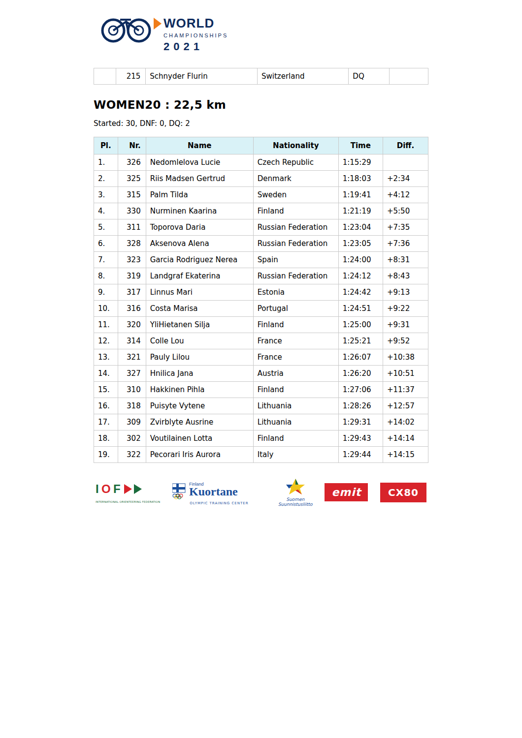WORLD CHAMPIONSHIPS 2021
| | 215 | Schnyder Flurin | Switzerland | DQ | |
WOMEN20 : 22,5 km
Started: 30, DNF: 0, DQ: 2
| Pl. | Nr. | Name | Nationality | Time | Diff. |
| --- | --- | --- | --- | --- | --- |
| 1. | 326 | Nedomlelova Lucie | Czech Republic | 1:15:29 | |
| 2. | 325 | Riis Madsen Gertrud | Denmark | 1:18:03 | +2:34 |
| 3. | 315 | Palm Tilda | Sweden | 1:19:41 | +4:12 |
| 4. | 330 | Nurminen Kaarina | Finland | 1:21:19 | +5:50 |
| 5. | 311 | Toporova Daria | Russian Federation | 1:23:04 | +7:35 |
| 6. | 328 | Aksenova Alena | Russian Federation | 1:23:05 | +7:36 |
| 7. | 323 | Garcia Rodriguez Nerea | Spain | 1:24:00 | +8:31 |
| 8. | 319 | Landgraf Ekaterina | Russian Federation | 1:24:12 | +8:43 |
| 9. | 317 | Linnus Mari | Estonia | 1:24:42 | +9:13 |
| 10. | 316 | Costa Marisa | Portugal | 1:24:51 | +9:22 |
| 11. | 320 | YliHietanen Silja | Finland | 1:25:00 | +9:31 |
| 12. | 314 | Colle Lou | France | 1:25:21 | +9:52 |
| 13. | 321 | Pauly Lilou | France | 1:26:07 | +10:38 |
| 14. | 327 | Hnilica Jana | Austria | 1:26:20 | +10:51 |
| 15. | 310 | Hakkinen Pihla | Finland | 1:27:06 | +11:37 |
| 16. | 318 | Puisyte Vytene | Lithuania | 1:28:26 | +12:57 |
| 17. | 309 | Zvirblyte Ausrine | Lithuania | 1:29:31 | +14:02 |
| 18. | 302 | Voutilainen Lotta | Finland | 1:29:43 | +14:14 |
| 19. | 322 | Pecorari Iris Aurora | Italy | 1:29:44 | +14:15 |
I O F
INTERNATIONAL ORIENTEERING FEDERATION
Finland Kuortane
OLYMPIC TRAINING CENTER
Suomen
Suunnistusliitto
emit
CX80